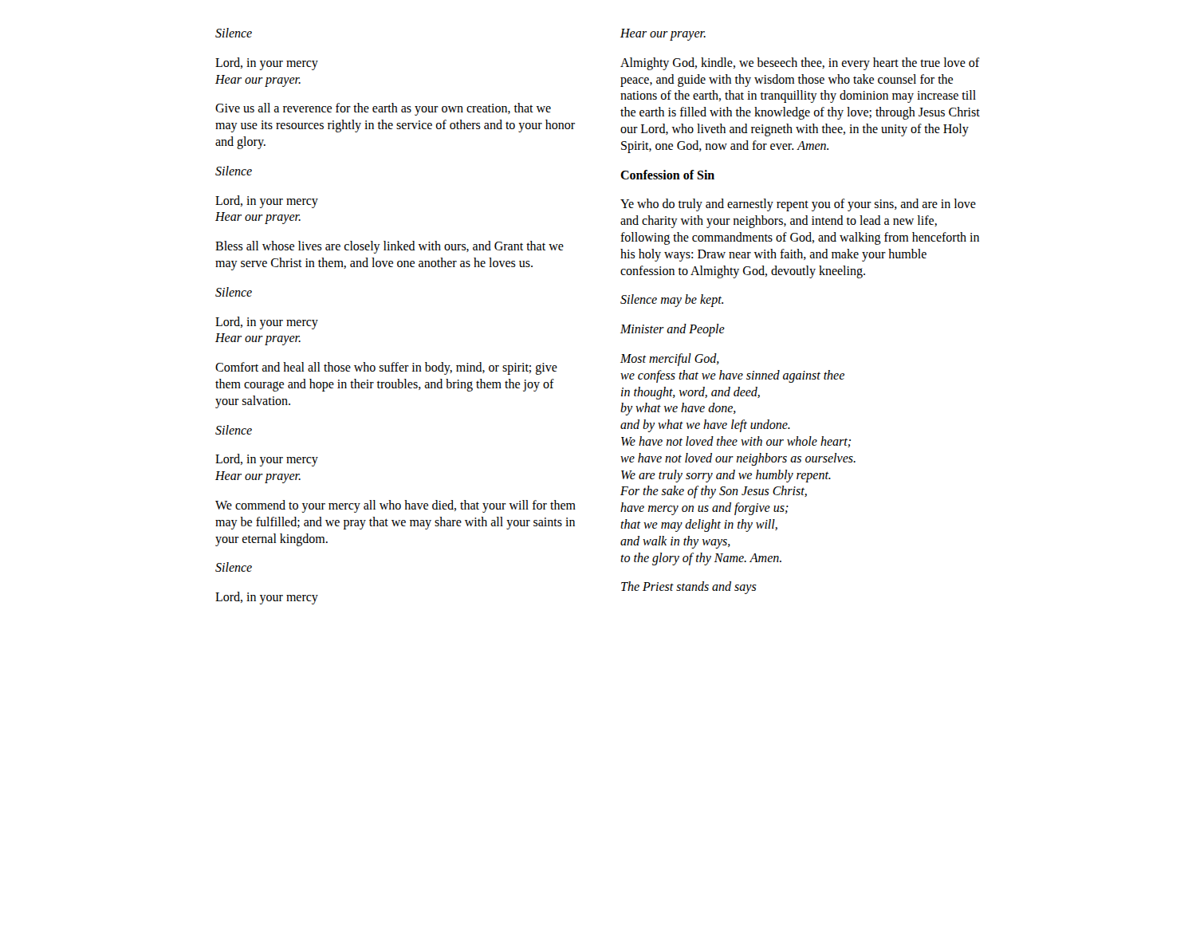Silence
Lord, in your mercy
Hear our prayer.
Give us all a reverence for the earth as your own creation, that we may use its resources rightly in the service of others and to your honor and glory.
Silence
Lord, in your mercy
Hear our prayer.
Bless all whose lives are closely linked with ours, and Grant that we may serve Christ in them, and love one another as he loves us.
Silence
Lord, in your mercy
Hear our prayer.
Comfort and heal all those who suffer in body, mind, or spirit; give them courage and hope in their troubles, and bring them the joy of your salvation.
Silence
Lord, in your mercy
Hear our prayer.
We commend to your mercy all who have died, that your will for them may be fulfilled; and we pray that we may share with all your saints in your eternal kingdom.
Silence
Lord, in your mercy
Hear our prayer.
Almighty God, kindle, we beseech thee, in every heart the true love of peace, and guide with thy wisdom those who take counsel for the nations of the earth, that in tranquillity thy dominion may increase till the earth is filled with the knowledge of thy love; through Jesus Christ our Lord, who liveth and reigneth with thee, in the unity of the Holy Spirit, one God, now and for ever. Amen.
Confession of Sin
Ye who do truly and earnestly repent you of your sins, and are in love and charity with your neighbors, and intend to lead a new life, following the commandments of God, and walking from henceforth in his holy ways: Draw near with faith, and make your humble confession to Almighty God, devoutly kneeling.
Silence may be kept.
Minister and People
Most merciful God,
we confess that we have sinned against thee
in thought, word, and deed,
by what we have done,
and by what we have left undone.
We have not loved thee with our whole heart;
we have not loved our neighbors as ourselves.
We are truly sorry and we humbly repent.
For the sake of thy Son Jesus Christ,
have mercy on us and forgive us;
that we may delight in thy will,
and walk in thy ways,
to the glory of thy Name. Amen.
The Priest stands and says